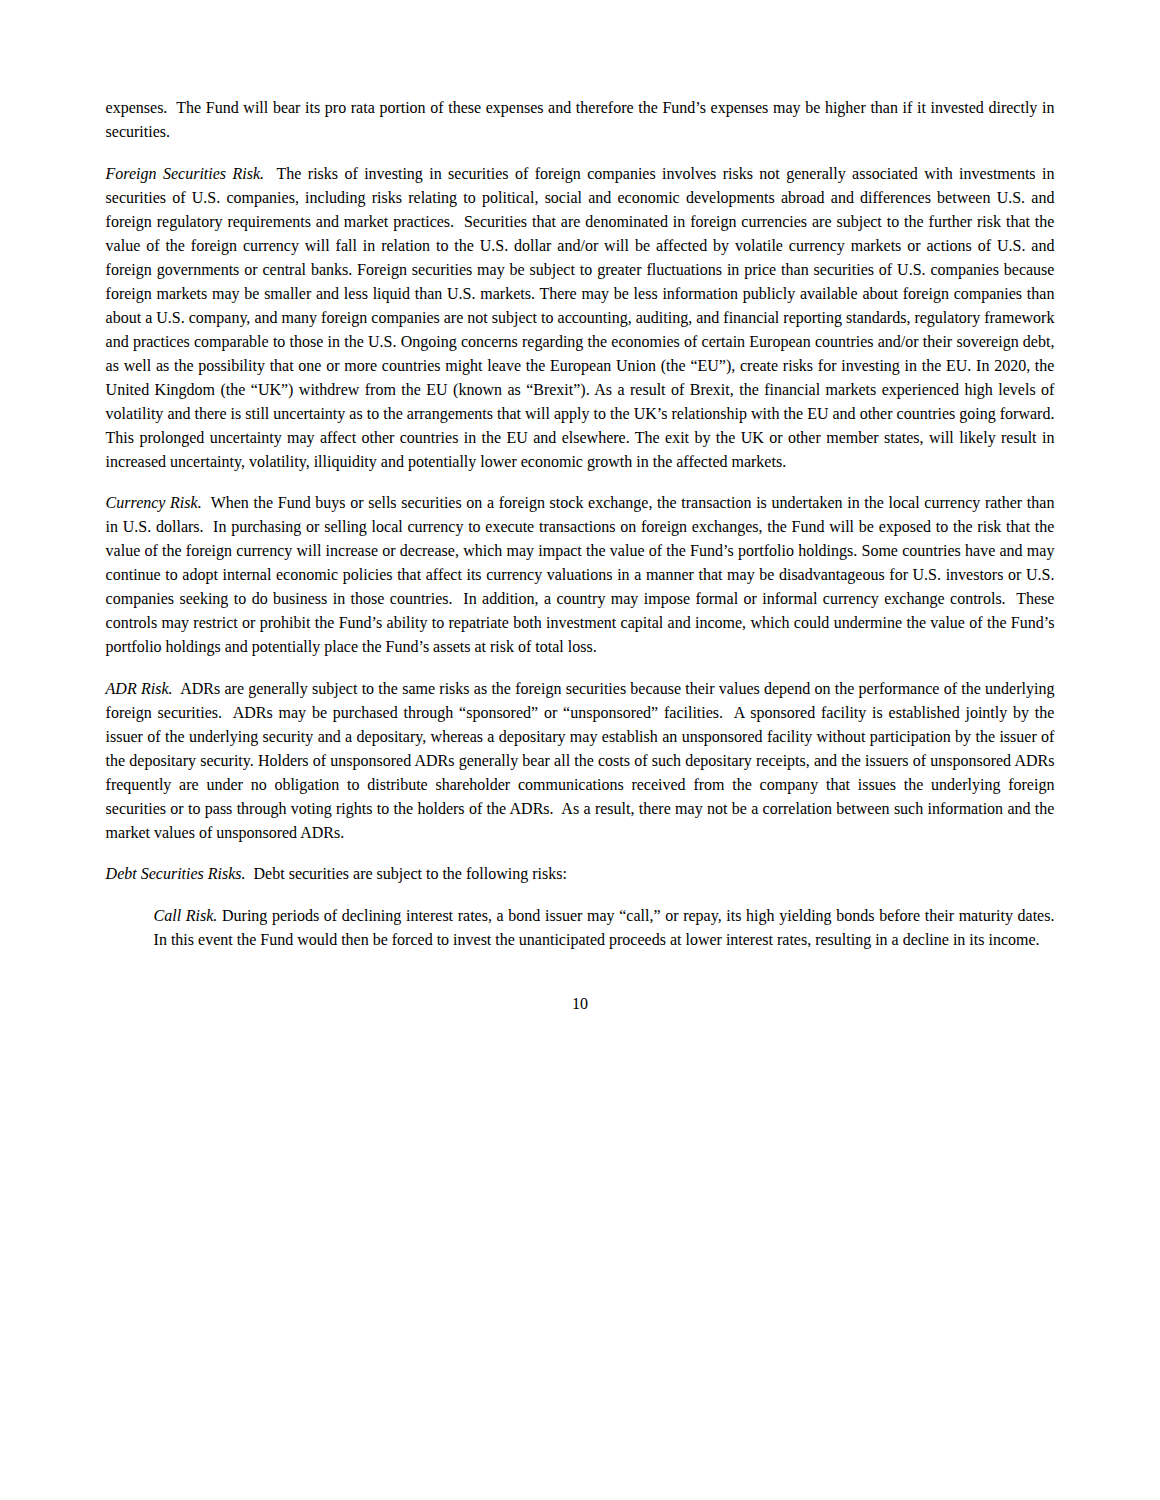expenses. The Fund will bear its pro rata portion of these expenses and therefore the Fund’s expenses may be higher than if it invested directly in securities.
Foreign Securities Risk. The risks of investing in securities of foreign companies involves risks not generally associated with investments in securities of U.S. companies, including risks relating to political, social and economic developments abroad and differences between U.S. and foreign regulatory requirements and market practices. Securities that are denominated in foreign currencies are subject to the further risk that the value of the foreign currency will fall in relation to the U.S. dollar and/or will be affected by volatile currency markets or actions of U.S. and foreign governments or central banks. Foreign securities may be subject to greater fluctuations in price than securities of U.S. companies because foreign markets may be smaller and less liquid than U.S. markets. There may be less information publicly available about foreign companies than about a U.S. company, and many foreign companies are not subject to accounting, auditing, and financial reporting standards, regulatory framework and practices comparable to those in the U.S. Ongoing concerns regarding the economies of certain European countries and/or their sovereign debt, as well as the possibility that one or more countries might leave the European Union (the “EU”), create risks for investing in the EU. In 2020, the United Kingdom (the “UK”) withdrew from the EU (known as “Brexit”). As a result of Brexit, the financial markets experienced high levels of volatility and there is still uncertainty as to the arrangements that will apply to the UK’s relationship with the EU and other countries going forward. This prolonged uncertainty may affect other countries in the EU and elsewhere. The exit by the UK or other member states, will likely result in increased uncertainty, volatility, illiquidity and potentially lower economic growth in the affected markets.
Currency Risk. When the Fund buys or sells securities on a foreign stock exchange, the transaction is undertaken in the local currency rather than in U.S. dollars. In purchasing or selling local currency to execute transactions on foreign exchanges, the Fund will be exposed to the risk that the value of the foreign currency will increase or decrease, which may impact the value of the Fund’s portfolio holdings. Some countries have and may continue to adopt internal economic policies that affect its currency valuations in a manner that may be disadvantageous for U.S. investors or U.S. companies seeking to do business in those countries. In addition, a country may impose formal or informal currency exchange controls. These controls may restrict or prohibit the Fund’s ability to repatriate both investment capital and income, which could undermine the value of the Fund’s portfolio holdings and potentially place the Fund’s assets at risk of total loss.
ADR Risk. ADRs are generally subject to the same risks as the foreign securities because their values depend on the performance of the underlying foreign securities. ADRs may be purchased through “sponsored” or “unsponsored” facilities. A sponsored facility is established jointly by the issuer of the underlying security and a depositary, whereas a depositary may establish an unsponsored facility without participation by the issuer of the depositary security. Holders of unsponsored ADRs generally bear all the costs of such depositary receipts, and the issuers of unsponsored ADRs frequently are under no obligation to distribute shareholder communications received from the company that issues the underlying foreign securities or to pass through voting rights to the holders of the ADRs. As a result, there may not be a correlation between such information and the market values of unsponsored ADRs.
Debt Securities Risks. Debt securities are subject to the following risks:
Call Risk. During periods of declining interest rates, a bond issuer may “call,” or repay, its high yielding bonds before their maturity dates. In this event the Fund would then be forced to invest the unanticipated proceeds at lower interest rates, resulting in a decline in its income.
10